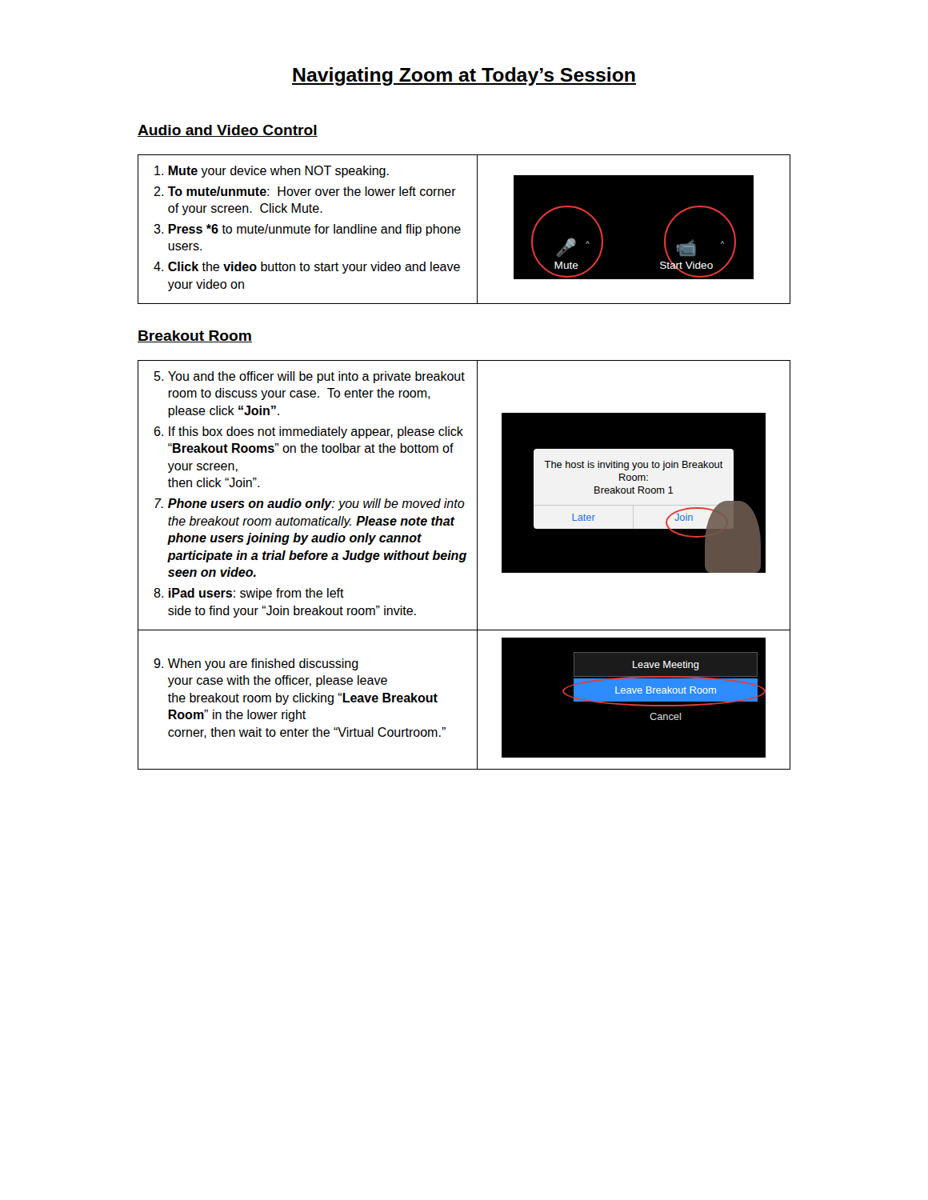Navigating Zoom at Today’s Session
Audio and Video Control
| Mute your device when NOT speaking. To mute/unmute : Hover over the lower left corner of your screen. Click Mute. Press *6 to mute/unmute for landline and flip phone users. Click the video button to start your video and leave your video on | 🎤 ^ Mute 📹 ^ Start Video |
Breakout Room
| You and the officer will be put into a private breakout room to discuss your case. To enter the room, please click “Join” . If this box does not immediately appear, please click “ Breakout Rooms ” on the toolbar at the bottom of your screen, then click “Join”. Phone users on audio only : you will be moved into the breakout room automatically. Please note that phone users joining by audio only cannot participate in a trial before a Judge without being seen on video. iPad users : swipe from the left side to find your “Join breakout room” invite. | The host is inviting you to join Breakout Room: Breakout Room 1 Later Join |
| When you are finished discussing your case with the officer, please leave the breakout room by clicking “ Leave Breakout Room ” in the lower right corner, then wait to enter the “Virtual Courtroom.” | Leave Meeting Leave Breakout Room Cancel |